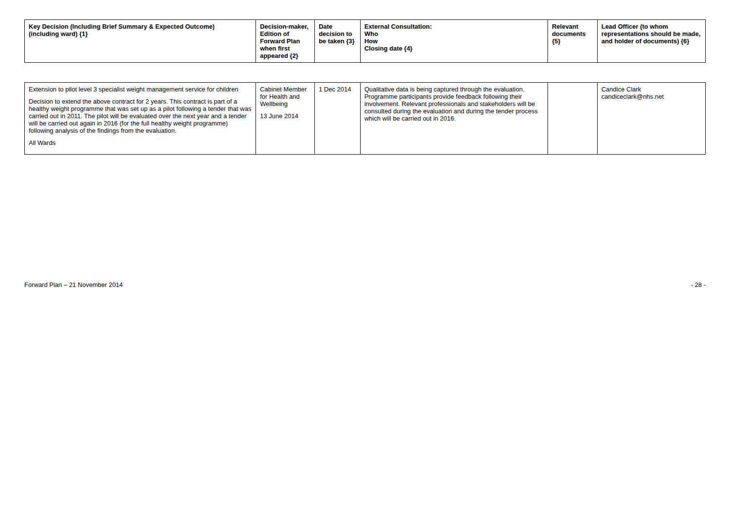| Key Decision (Including Brief Summary & Expected Outcome) (including ward) {1} | Decision-maker, Edition of Forward Plan when first appeared {2} | Date decision to be taken {3} | External Consultation: Who How Closing date {4} | Relevant documents {5} | Lead Officer (to whom representations should be made, and holder of documents) {6} |
| --- | --- | --- | --- | --- | --- |
| Extension to pilot level 3 specialist weight management service for children Decision to extend the above contract for 2 years. This contract is part of a healthy weight programme that was set up as a pilot following a tender that was carried out in 2011. The pilot will be evaluated over the next year and a tender will be carried out again in 2016 (for the full healthy weight programme) following analysis of the findings from the evaluation. All Wards | Cabinet Member for Health and Wellbeing 13 June 2014 | 1 Dec 2014 | Qualitative data is being captured through the evaluation. Programme participants provide feedback following their involvement. Relevant professionals and stakeholders will be consulted during the evaluation and during the tender process which will be carried out in 2016. | | Candice Clark candiceclark@nhs.net |
Forward Plan – 21 November 2014 - 28 -